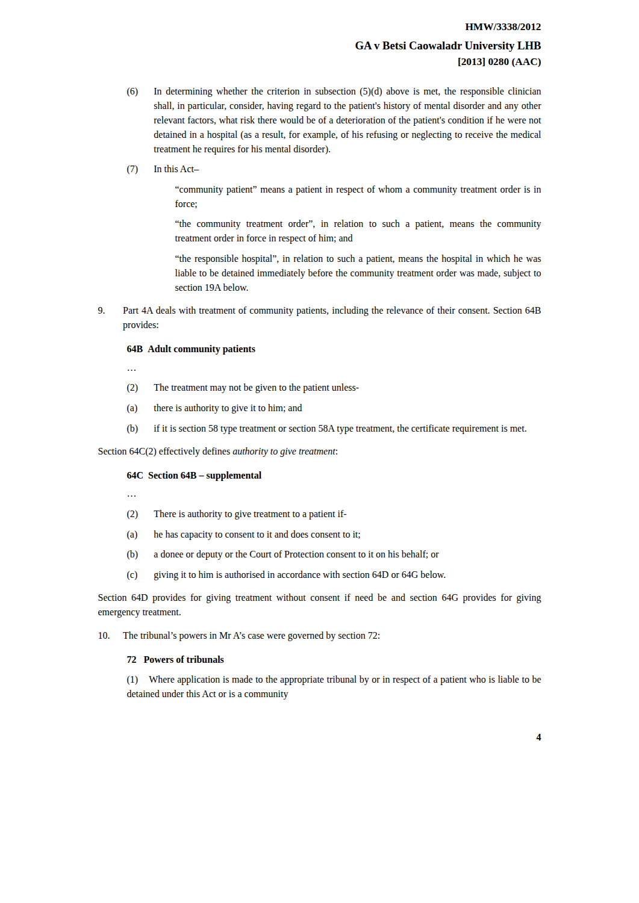HMW/3338/2012
GA v Betsi Caowaladr University LHB
[2013] 0280 (AAC)
(6) In determining whether the criterion in subsection (5)(d) above is met, the responsible clinician shall, in particular, consider, having regard to the patient's history of mental disorder and any other relevant factors, what risk there would be of a deterioration of the patient's condition if he were not detained in a hospital (as a result, for example, of his refusing or neglecting to receive the medical treatment he requires for his mental disorder).
(7) In this Act–
“community patient” means a patient in respect of whom a community treatment order is in force;
“the community treatment order”, in relation to such a patient, means the community treatment order in force in respect of him; and
“the responsible hospital”, in relation to such a patient, means the hospital in which he was liable to be detained immediately before the community treatment order was made, subject to section 19A below.
9. Part 4A deals with treatment of community patients, including the relevance of their consent. Section 64B provides:
64B Adult community patients
…
(2) The treatment may not be given to the patient unless-
(a) there is authority to give it to him; and
(b) if it is section 58 type treatment or section 58A type treatment, the certificate requirement is met.
Section 64C(2) effectively defines authority to give treatment:
64C Section 64B – supplemental
…
(2) There is authority to give treatment to a patient if-
(a) he has capacity to consent to it and does consent to it;
(b) a donee or deputy or the Court of Protection consent to it on his behalf; or
(c) giving it to him is authorised in accordance with section 64D or 64G below.
Section 64D provides for giving treatment without consent if need be and section 64G provides for giving emergency treatment.
10. The tribunal’s powers in Mr A’s case were governed by section 72:
72 Powers of tribunals
(1) Where application is made to the appropriate tribunal by or in respect of a patient who is liable to be detained under this Act or is a community
4